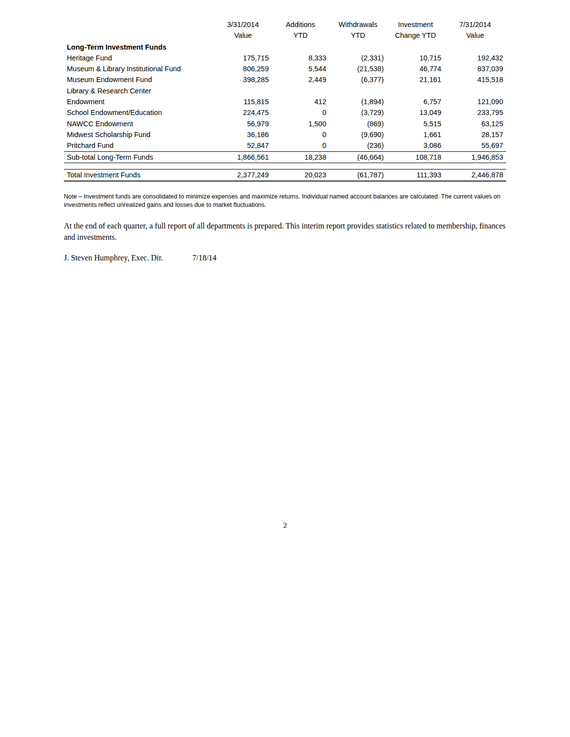| | 3/31/2014 | Additions | Withdrawals | Investment | 7/31/2014 |
| --- | --- | --- | --- | --- | --- |
| | Value | YTD | YTD | Change YTD | Value |
| Long-Term Investment Funds | | | | | |
| Heritage Fund | 175,715 | 8,333 | (2,331) | 10,715 | 192,432 |
| Museum & Library Institutional Fund | 806,259 | 5,544 | (21,538) | 46,774 | 837,039 |
| Museum Endowment Fund | 398,285 | 2,449 | (6,377) | 21,161 | 415,518 |
| Library & Research Center | | | | | |
| Endowment | 115,815 | 412 | (1,894) | 6,757 | 121,090 |
| School Endowment/Education | 224,475 | 0 | (3,729) | 13,049 | 233,795 |
| NAWCC Endowment | 56,979 | 1,500 | (869) | 5,515 | 63,125 |
| Midwest Scholarship Fund | 36,186 | 0 | (9,690) | 1,661 | 28,157 |
| Pritchard Fund | 52,847 | 0 | (236) | 3,086 | 55,697 |
| Sub-total Long-Term Funds | 1,866,561 | 18,238 | (46,664) | 108,718 | 1,946,853 |
| Total Investment Funds | 2,377,249 | 20,023 | (61,787) | 111,393 | 2,446,878 |
Note – Investment funds are consolidated to minimize expenses and maximize returns. Individual named account balances are calculated. The current values on investments reflect unrealized gains and losses due to market fluctuations.
At the end of each quarter, a full report of all departments is prepared. This interim report provides statistics related to membership, finances and investments.
J. Steven Humphrey, Exec. Dir.7/18/14
2